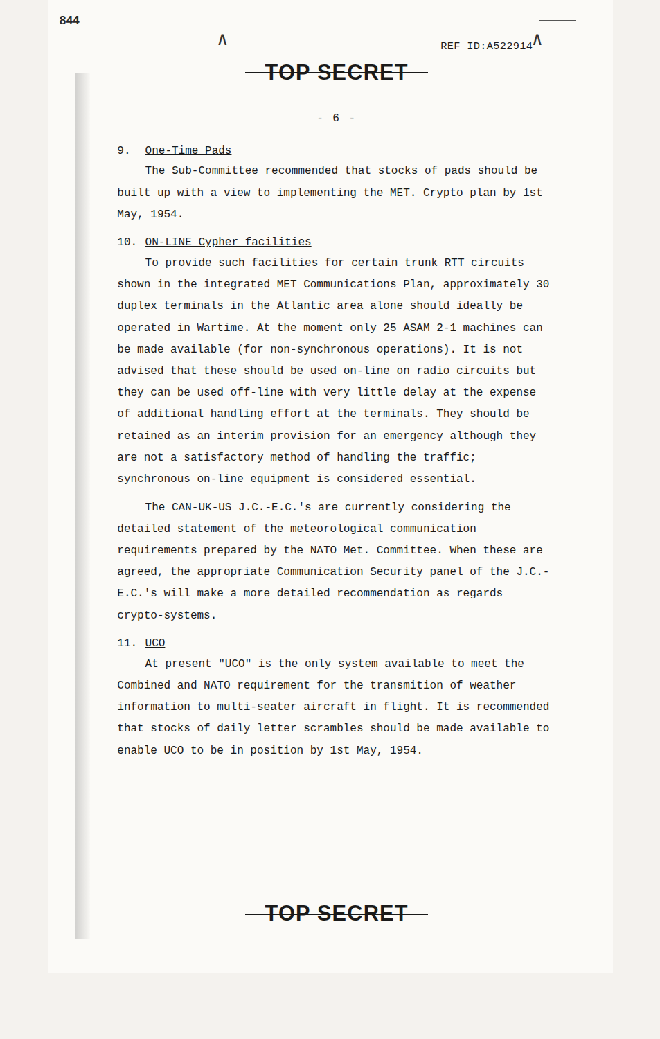844
∧
∧
REF ID:A522914
TOP SECRET
- 6 -
9. One-Time Pads
The Sub-Committee recommended that stocks of pads should be built up with a view to implementing the MET. Crypto plan by 1st May, 1954.
10. ON-LINE Cypher facilities
To provide such facilities for certain trunk RTT circuits shown in the integrated MET Communications Plan, approximately 30 duplex terminals in the Atlantic area alone should ideally be operated in Wartime. At the moment only 25 ASAM 2-1 machines can be made available (for non-synchronous operations). It is not advised that these should be used on-line on radio circuits but they can be used off-line with very little delay at the expense of additional handling effort at the terminals. They should be retained as an interim provision for an emergency although they are not a satisfactory method of handling the traffic; synchronous on-line equipment is considered essential.
The CAN-UK-US J.C.-E.C.'s are currently considering the detailed statement of the meteorological communication requirements prepared by the NATO Met. Committee. When these are agreed, the appropriate Communication Security panel of the J.C.-E.C.'s will make a more detailed recommendation as regards crypto-systems.
11. UCO
At present "UCO" is the only system available to meet the Combined and NATO requirement for the transmition of weather information to multi-seater aircraft in flight. It is recommended that stocks of daily letter scrambles should be made available to enable UCO to be in position by 1st May, 1954.
TOP SECRET